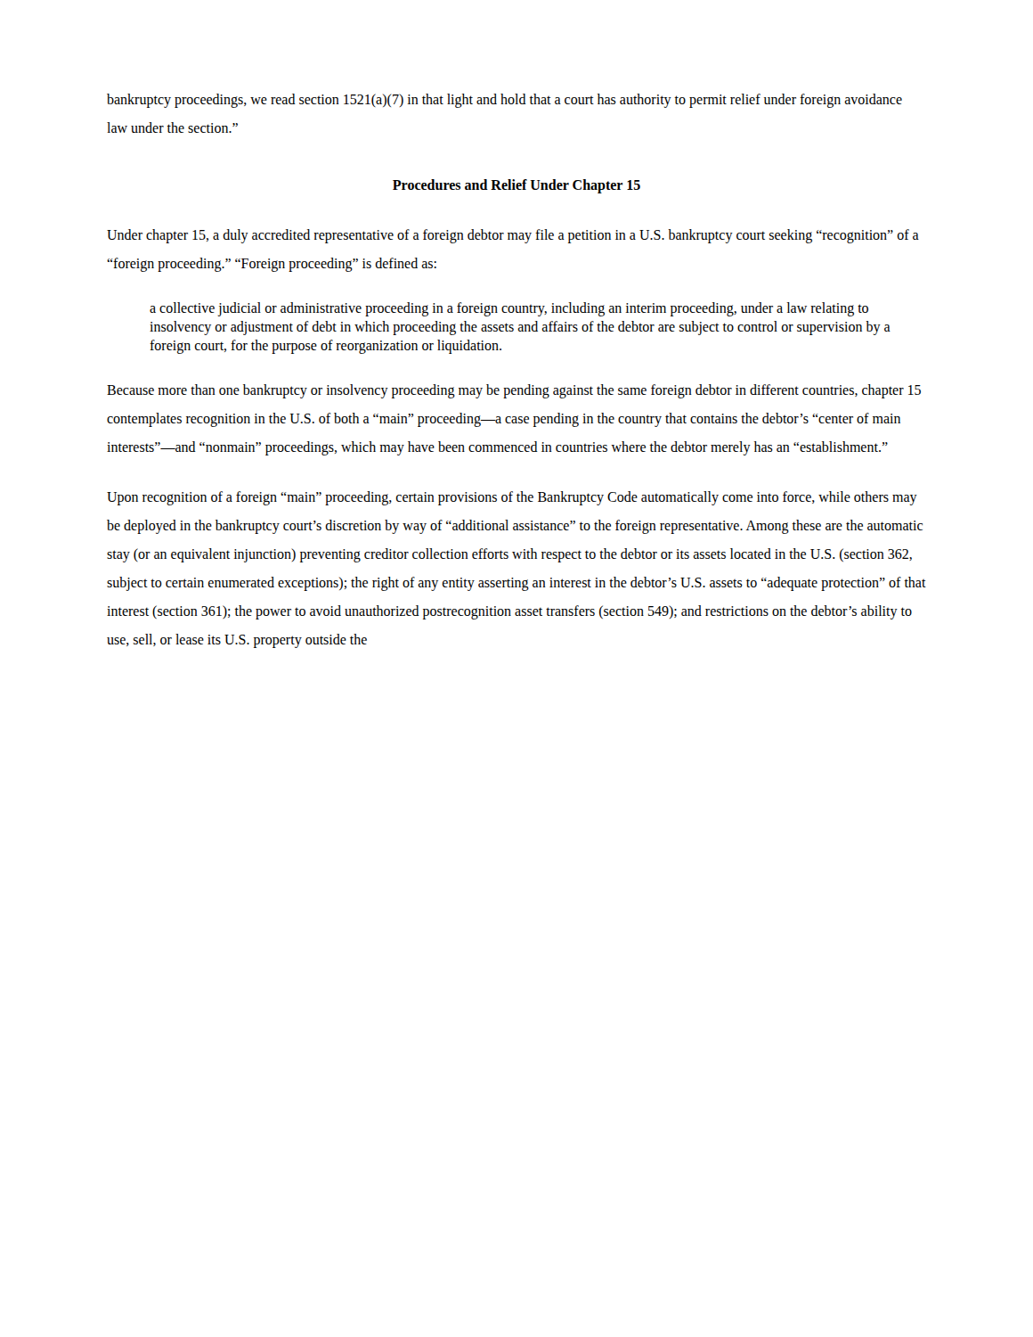bankruptcy proceedings, we read section 1521(a)(7) in that light and hold that a court has authority to permit relief under foreign avoidance law under the section.”
Procedures and Relief Under Chapter 15
Under chapter 15, a duly accredited representative of a foreign debtor may file a petition in a U.S. bankruptcy court seeking “recognition” of a “foreign proceeding.” “Foreign proceeding” is defined as:
a collective judicial or administrative proceeding in a foreign country, including an interim proceeding, under a law relating to insolvency or adjustment of debt in which proceeding the assets and affairs of the debtor are subject to control or supervision by a foreign court, for the purpose of reorganization or liquidation.
Because more than one bankruptcy or insolvency proceeding may be pending against the same foreign debtor in different countries, chapter 15 contemplates recognition in the U.S. of both a “main” proceeding—a case pending in the country that contains the debtor’s “center of main interests”—and “nonmain” proceedings, which may have been commenced in countries where the debtor merely has an “establishment.”
Upon recognition of a foreign “main” proceeding, certain provisions of the Bankruptcy Code automatically come into force, while others may be deployed in the bankruptcy court’s discretion by way of “additional assistance” to the foreign representative. Among these are the automatic stay (or an equivalent injunction) preventing creditor collection efforts with respect to the debtor or its assets located in the U.S. (section 362, subject to certain enumerated exceptions); the right of any entity asserting an interest in the debtor’s U.S. assets to “adequate protection” of that interest (section 361); the power to avoid unauthorized postrecognition asset transfers (section 549); and restrictions on the debtor’s ability to use, sell, or lease its U.S. property outside the